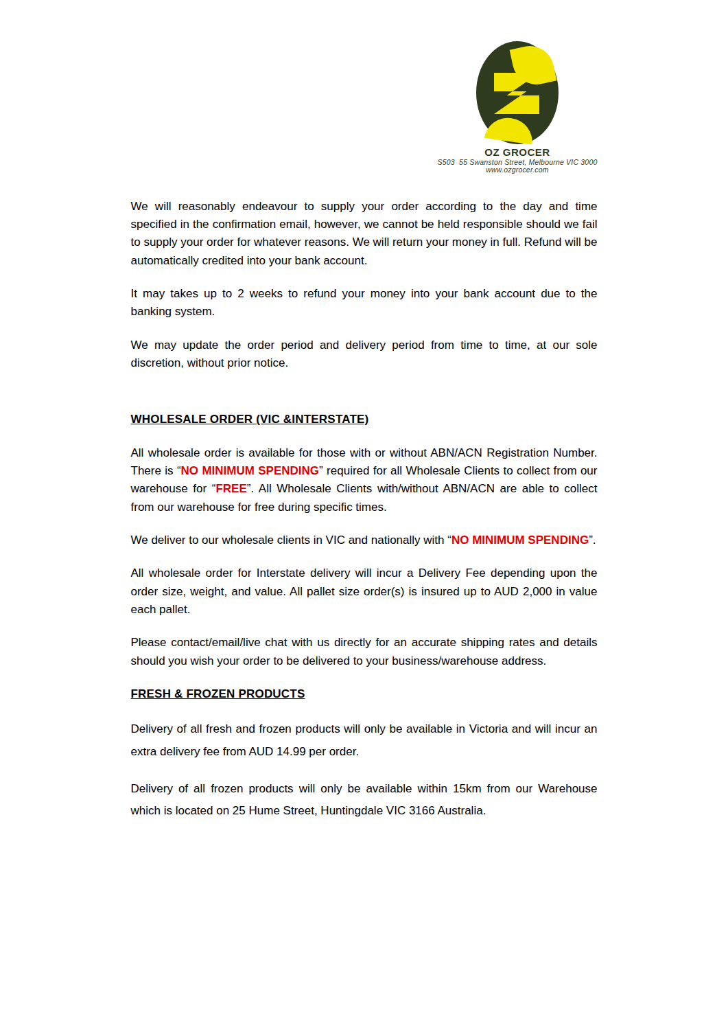OZ GROCER
S503 55 Swanston Street, Melbourne VIC 3000
www.ozgrocer.com
We will reasonably endeavour to supply your order according to the day and time specified in the confirmation email, however, we cannot be held responsible should we fail to supply your order for whatever reasons. We will return your money in full. Refund will be automatically credited into your bank account.
It may takes up to 2 weeks to refund your money into your bank account due to the banking system.
We may update the order period and delivery period from time to time, at our sole discretion, without prior notice.
WHOLESALE ORDER (VIC &INTERSTATE)
All wholesale order is available for those with or without ABN/ACN Registration Number. There is “NO MINIMUM SPENDING” required for all Wholesale Clients to collect from our warehouse for “FREE”. All Wholesale Clients with/without ABN/ACN are able to collect from our warehouse for free during specific times.
We deliver to our wholesale clients in VIC and nationally with “NO MINIMUM SPENDING”.
All wholesale order for Interstate delivery will incur a Delivery Fee depending upon the order size, weight, and value. All pallet size order(s) is insured up to AUD 2,000 in value each pallet.
Please contact/email/live chat with us directly for an accurate shipping rates and details should you wish your order to be delivered to your business/warehouse address.
FRESH & FROZEN PRODUCTS
Delivery of all fresh and frozen products will only be available in Victoria and will incur an extra delivery fee from AUD 14.99 per order.
Delivery of all frozen products will only be available within 15km from our Warehouse which is located on 25 Hume Street, Huntingdale VIC 3166 Australia.